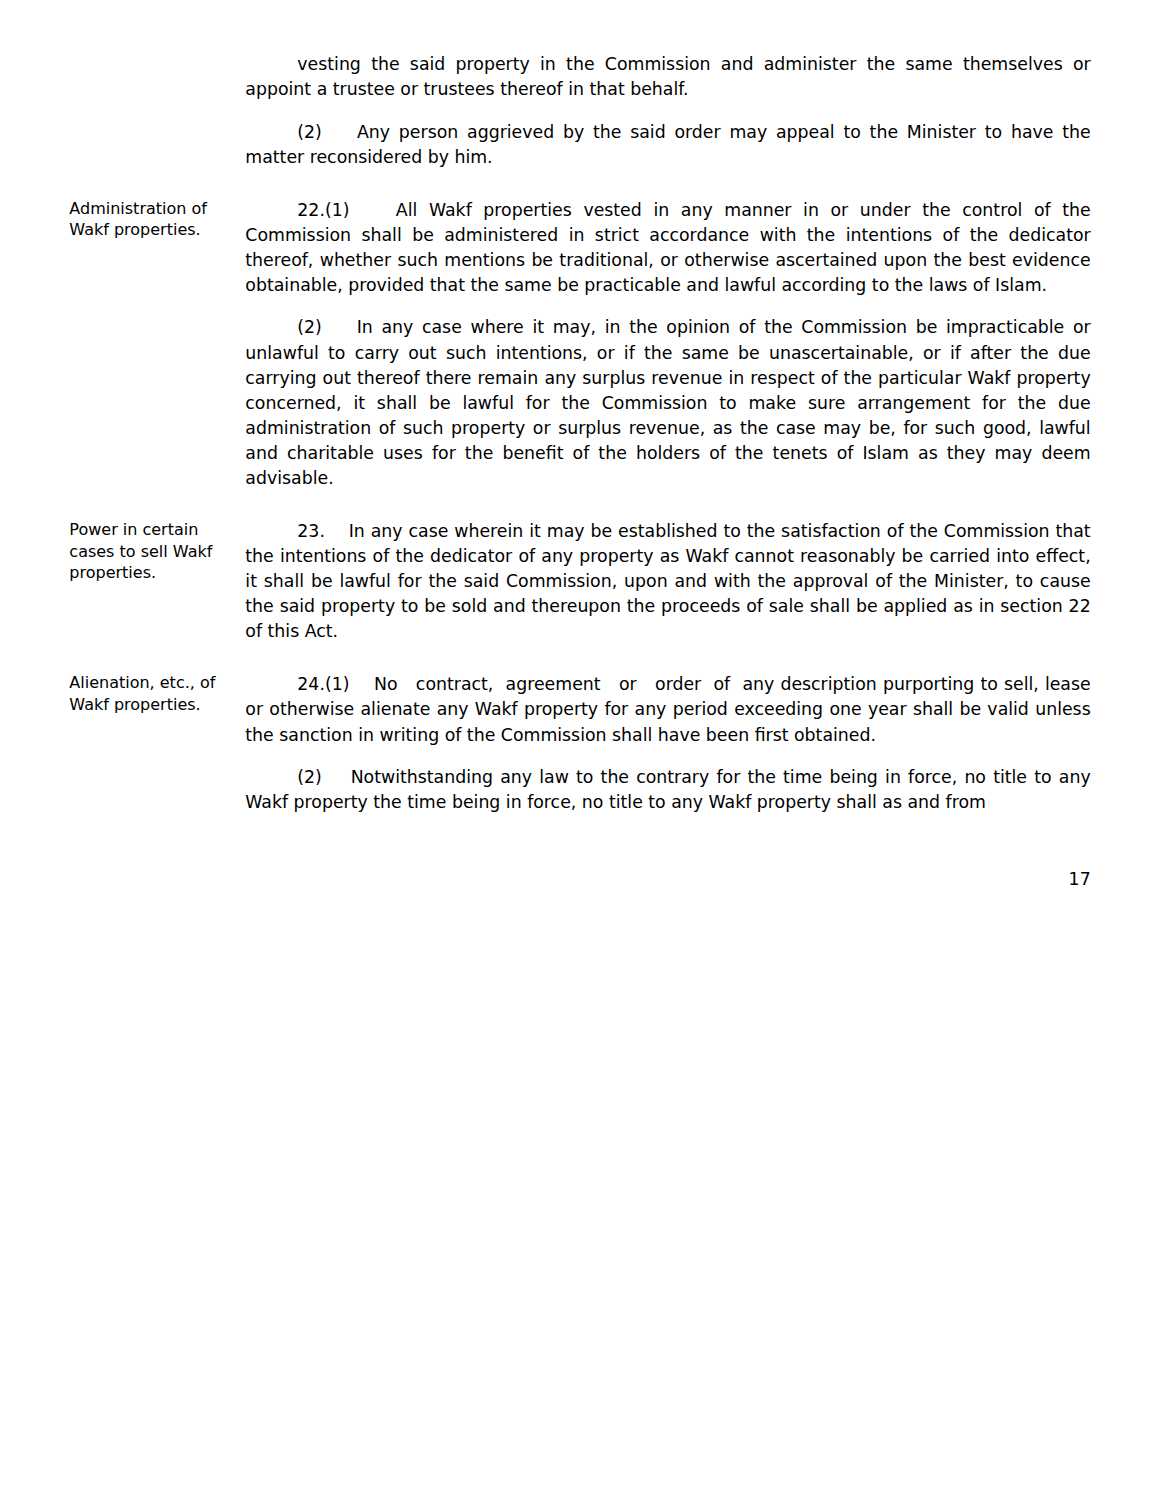vesting the said property in the Commission and administer the same themselves or appoint a trustee or trustees thereof in that behalf.
(2) Any person aggrieved by the said order may appeal to the Minister to have the matter reconsidered by him.
Administration of Wakf properties.
22.(1) All Wakf properties vested in any manner in or under the control of the Commission shall be administered in strict accordance with the intentions of the dedicator thereof, whether such mentions be traditional, or otherwise ascertained upon the best evidence obtainable, provided that the same be practicable and lawful according to the laws of Islam.
(2) In any case where it may, in the opinion of the Commission be impracticable or unlawful to carry out such intentions, or if the same be unascertainable, or if after the due carrying out thereof there remain any surplus revenue in respect of the particular Wakf property concerned, it shall be lawful for the Commission to make sure arrangement for the due administration of such property or surplus revenue, as the case may be, for such good, lawful and charitable uses for the benefit of the holders of the tenets of Islam as they may deem advisable.
Power in certain cases to sell Wakf properties.
23. In any case wherein it may be established to the satisfaction of the Commission that the intentions of the dedicator of any property as Wakf cannot reasonably be carried into effect, it shall be lawful for the said Commission, upon and with the approval of the Minister, to cause the said property to be sold and thereupon the proceeds of sale shall be applied as in section 22 of this Act.
Alienation, etc., of Wakf properties.
24.(1) No contract, agreement or order of any description purporting to sell, lease or otherwise alienate any Wakf property for any period exceeding one year shall be valid unless the sanction in writing of the Commission shall have been first obtained.
(2) Notwithstanding any law to the contrary for the time being in force, no title to any Wakf property the time being in force, no title to any Wakf property shall as and from
17